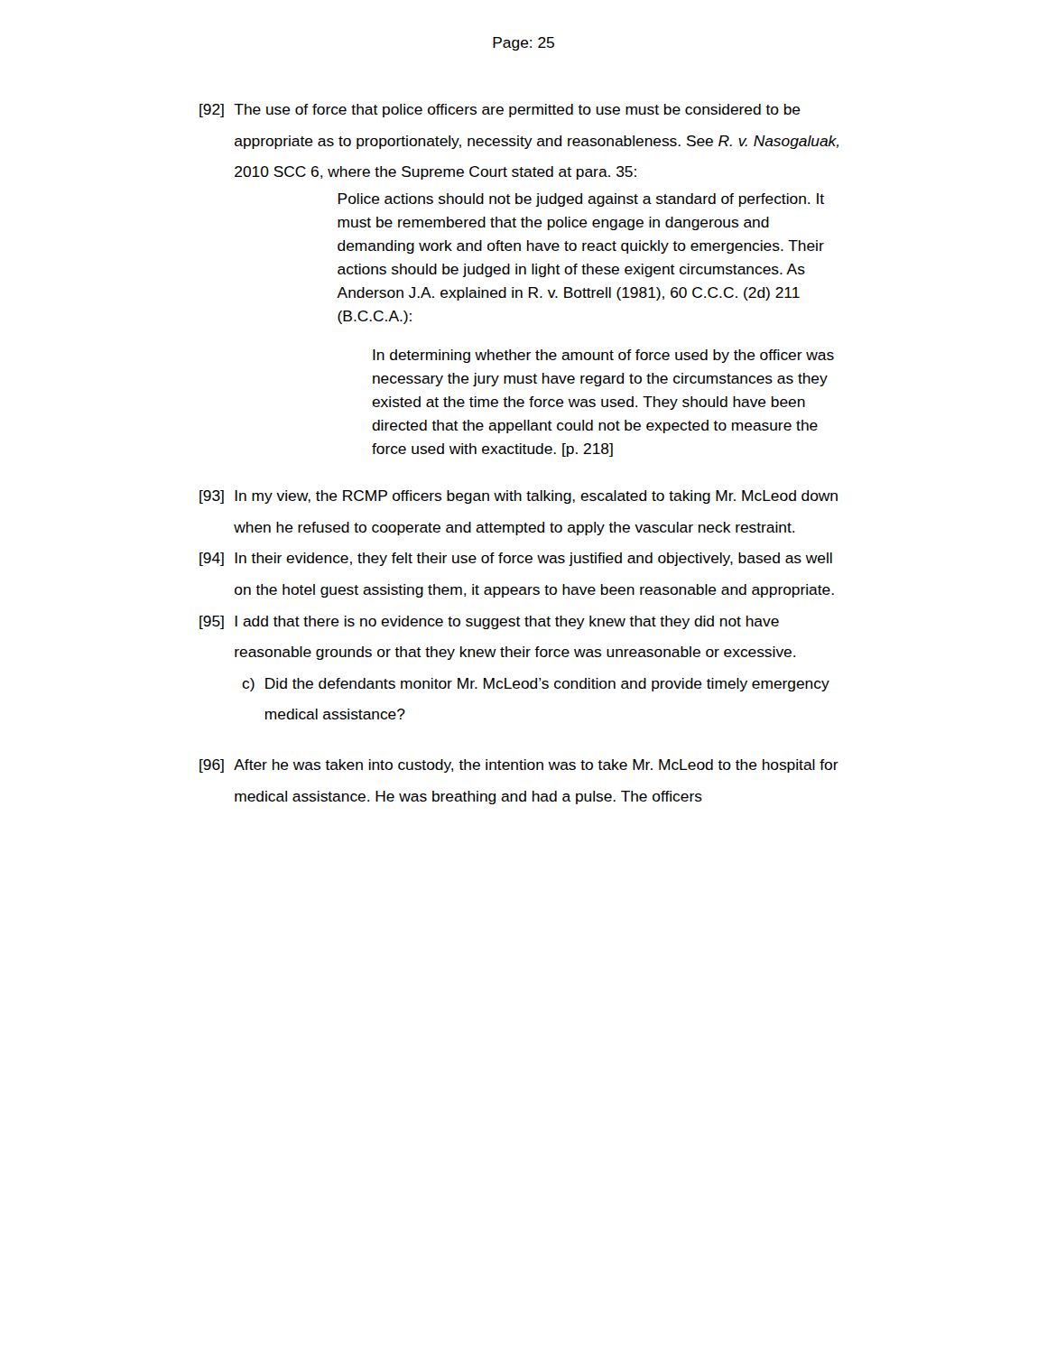Page: 25
[92] The use of force that police officers are permitted to use must be considered to be appropriate as to proportionately, necessity and reasonableness. See R. v. Nasogaluak, 2010 SCC 6, where the Supreme Court stated at para. 35:
Police actions should not be judged against a standard of perfection. It must be remembered that the police engage in dangerous and demanding work and often have to react quickly to emergencies. Their actions should be judged in light of these exigent circumstances. As Anderson J.A. explained in R. v. Bottrell (1981), 60 C.C.C. (2d) 211 (B.C.C.A.):
In determining whether the amount of force used by the officer was necessary the jury must have regard to the circumstances as they existed at the time the force was used. They should have been directed that the appellant could not be expected to measure the force used with exactitude. [p. 218]
[93] In my view, the RCMP officers began with talking, escalated to taking Mr. McLeod down when he refused to cooperate and attempted to apply the vascular neck restraint.
[94] In their evidence, they felt their use of force was justified and objectively, based as well on the hotel guest assisting them, it appears to have been reasonable and appropriate.
[95] I add that there is no evidence to suggest that they knew that they did not have reasonable grounds or that they knew their force was unreasonable or excessive.
c) Did the defendants monitor Mr. McLeod’s condition and provide timely emergency medical assistance?
[96] After he was taken into custody, the intention was to take Mr. McLeod to the hospital for medical assistance. He was breathing and had a pulse. The officers